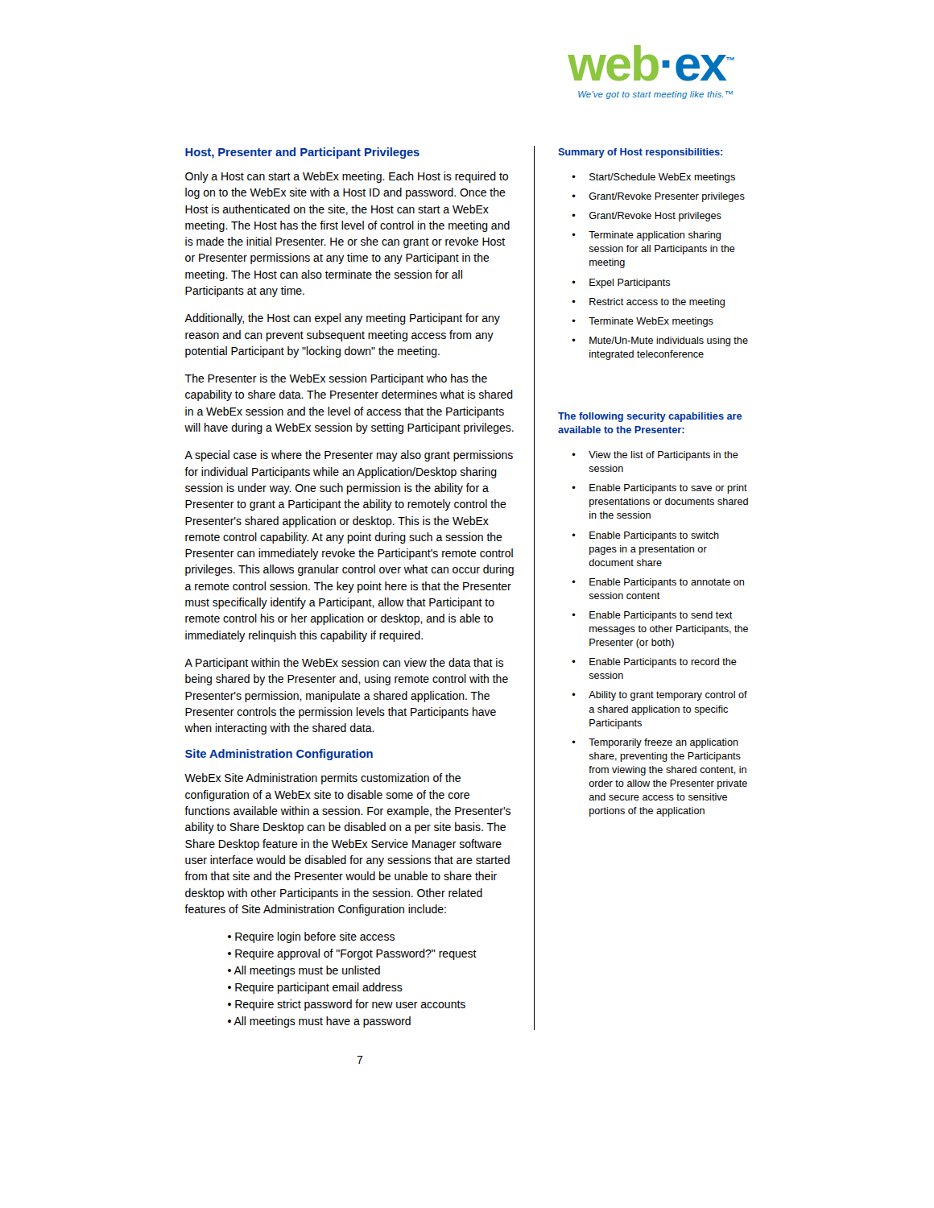web·ex™
We've got to start meeting like this.™
Host, Presenter and Participant Privileges
Only a Host can start a WebEx meeting. Each Host is required to log on to the WebEx site with a Host ID and password. Once the Host is authenticated on the site, the Host can start a WebEx meeting. The Host has the first level of control in the meeting and is made the initial Presenter. He or she can grant or revoke Host or Presenter permissions at any time to any Participant in the meeting. The Host can also terminate the session for all Participants at any time.
Additionally, the Host can expel any meeting Participant for any reason and can prevent subsequent meeting access from any potential Participant by "locking down" the meeting.
The Presenter is the WebEx session Participant who has the capability to share data. The Presenter determines what is shared in a WebEx session and the level of access that the Participants will have during a WebEx session by setting Participant privileges.
A special case is where the Presenter may also grant permissions for individual Participants while an Application/Desktop sharing session is under way. One such permission is the ability for a Presenter to grant a Participant the ability to remotely control the Presenter's shared application or desktop. This is the WebEx remote control capability. At any point during such a session the Presenter can immediately revoke the Participant's remote control privileges. This allows granular control over what can occur during a remote control session. The key point here is that the Presenter must specifically identify a Participant, allow that Participant to remote control his or her application or desktop, and is able to immediately relinquish this capability if required.
A Participant within the WebEx session can view the data that is being shared by the Presenter and, using remote control with the Presenter's permission, manipulate a shared application. The Presenter controls the permission levels that Participants have when interacting with the shared data.
Site Administration Configuration
WebEx Site Administration permits customization of the configuration of a WebEx site to disable some of the core functions available within a session. For example, the Presenter's ability to Share Desktop can be disabled on a per site basis. The Share Desktop feature in the WebEx Service Manager software user interface would be disabled for any sessions that are started from that site and the Presenter would be unable to share their desktop with other Participants in the session. Other related features of Site Administration Configuration include:
Require login before site access
Require approval of "Forgot Password?" request
All meetings must be unlisted
Require participant email address
Require strict password for new user accounts
All meetings must have a password
Summary of Host responsibilities:
Start/Schedule WebEx meetings
Grant/Revoke Presenter privileges
Grant/Revoke Host privileges
Terminate application sharing session for all Participants in the meeting
Expel Participants
Restrict access to the meeting
Terminate WebEx meetings
Mute/Un-Mute individuals using the integrated teleconference
The following security capabilities are available to the Presenter:
View the list of Participants in the session
Enable Participants to save or print presentations or documents shared in the session
Enable Participants to switch pages in a presentation or document share
Enable Participants to annotate on session content
Enable Participants to send text messages to other Participants, the Presenter (or both)
Enable Participants to record the session
Ability to grant temporary control of a shared application to specific Participants
Temporarily freeze an application share, preventing the Participants from viewing the shared content, in order to allow the Presenter private and secure access to sensitive portions of the application
7